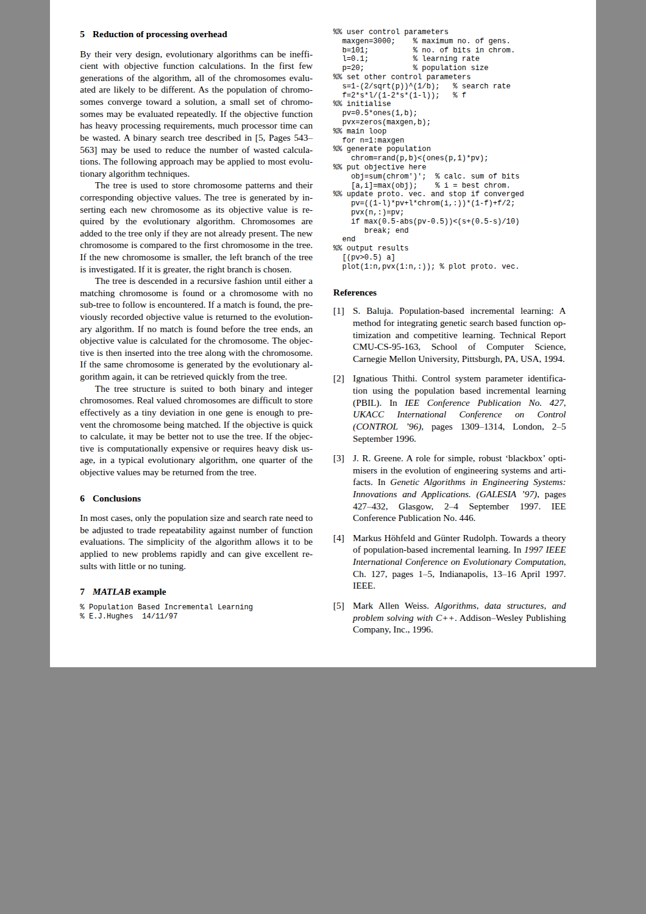5 Reduction of processing overhead
By their very design, evolutionary algorithms can be inefficient with objective function calculations. In the first few generations of the algorithm, all of the chromosomes evaluated are likely to be different. As the population of chromosomes converge toward a solution, a small set of chromosomes may be evaluated repeatedly. If the objective function has heavy processing requirements, much processor time can be wasted. A binary search tree described in [5, Pages 543–563] may be used to reduce the number of wasted calculations. The following approach may be applied to most evolutionary algorithm techniques.
The tree is used to store chromosome patterns and their corresponding objective values. The tree is generated by inserting each new chromosome as its objective value is required by the evolutionary algorithm. Chromosomes are added to the tree only if they are not already present. The new chromosome is compared to the first chromosome in the tree. If the new chromosome is smaller, the left branch of the tree is investigated. If it is greater, the right branch is chosen.
The tree is descended in a recursive fashion until either a matching chromosome is found or a chromosome with no sub-tree to follow is encountered. If a match is found, the previously recorded objective value is returned to the evolutionary algorithm. If no match is found before the tree ends, an objective value is calculated for the chromosome. The objective is then inserted into the tree along with the chromosome. If the same chromosome is generated by the evolutionary algorithm again, it can be retrieved quickly from the tree.
The tree structure is suited to both binary and integer chromosomes. Real valued chromosomes are difficult to store effectively as a tiny deviation in one gene is enough to prevent the chromosome being matched. If the objective is quick to calculate, it may be better not to use the tree. If the objective is computationally expensive or requires heavy disk usage, in a typical evolutionary algorithm, one quarter of the objective values may be returned from the tree.
6 Conclusions
In most cases, only the population size and search rate need to be adjusted to trade repeatability against number of function evaluations. The simplicity of the algorithm allows it to be applied to new problems rapidly and can give excellent results with little or no tuning.
7 MATLAB example
% Population Based Incremental Learning
% E.J.Hughes  14/11/97
%% user control parameters
  maxgen=3000;    % maximum no. of gens.
  b=101;          % no. of bits in chrom.
  l=0.1;          % learning rate
  p=20;           % population size
%% set other control parameters
  s=1-(2/sqrt(p))^(1/b);   % search rate
  f=2*s*l/(1-2*s*(1-l));   % f
%% initialise
  pv=0.5*ones(1,b);
  pvx=zeros(maxgen,b);
%% main loop
  for n=1:maxgen
%% generate population
    chrom=rand(p,b)<(ones(p,1)*pv);
%% put objective here
    obj=sum(chrom')';  % calc. sum of bits
    [a,i]=max(obj);    % i = best chrom.
%% update proto. vec. and stop if converged
    pv=((1-l)*pv+l*chrom(i,:))*(1-f)+f/2;
    pvx(n,:)=pv;
    if max(0.5-abs(pv-0.5))<(s+(0.5-s)/10)
       break; end
  end
%% output results
  [(pv>0.5) a]
  plot(1:n,pvx(1:n,:)); % plot proto. vec.
References
S. Baluja. Population-based incremental learning: A method for integrating genetic search based function optimization and competitive learning. Technical Report CMU-CS-95-163, School of Computer Science, Carnegie Mellon University, Pittsburgh, PA, USA, 1994.
Ignatious Thithi. Control system parameter identification using the population based incremental learning (PBIL). In IEE Conference Publication No. 427, UKACC International Conference on Control (CONTROL ’96), pages 1309–1314, London, 2–5 September 1996.
J. R. Greene. A role for simple, robust ‘blackbox’ optimisers in the evolution of engineering systems and artifacts. In Genetic Algorithms in Engineering Systems: Innovations and Applications. (GALESIA ’97), pages 427–432, Glasgow, 2–4 September 1997. IEE Conference Publication No. 446.
Markus Höhfeld and Günter Rudolph. Towards a theory of population-based incremental learning. In 1997 IEEE International Conference on Evolutionary Computation, Ch. 127, pages 1–5, Indianapolis, 13–16 April 1997. IEEE.
Mark Allen Weiss. Algorithms, data structures, and problem solving with C++. Addison–Wesley Publishing Company, Inc., 1996.